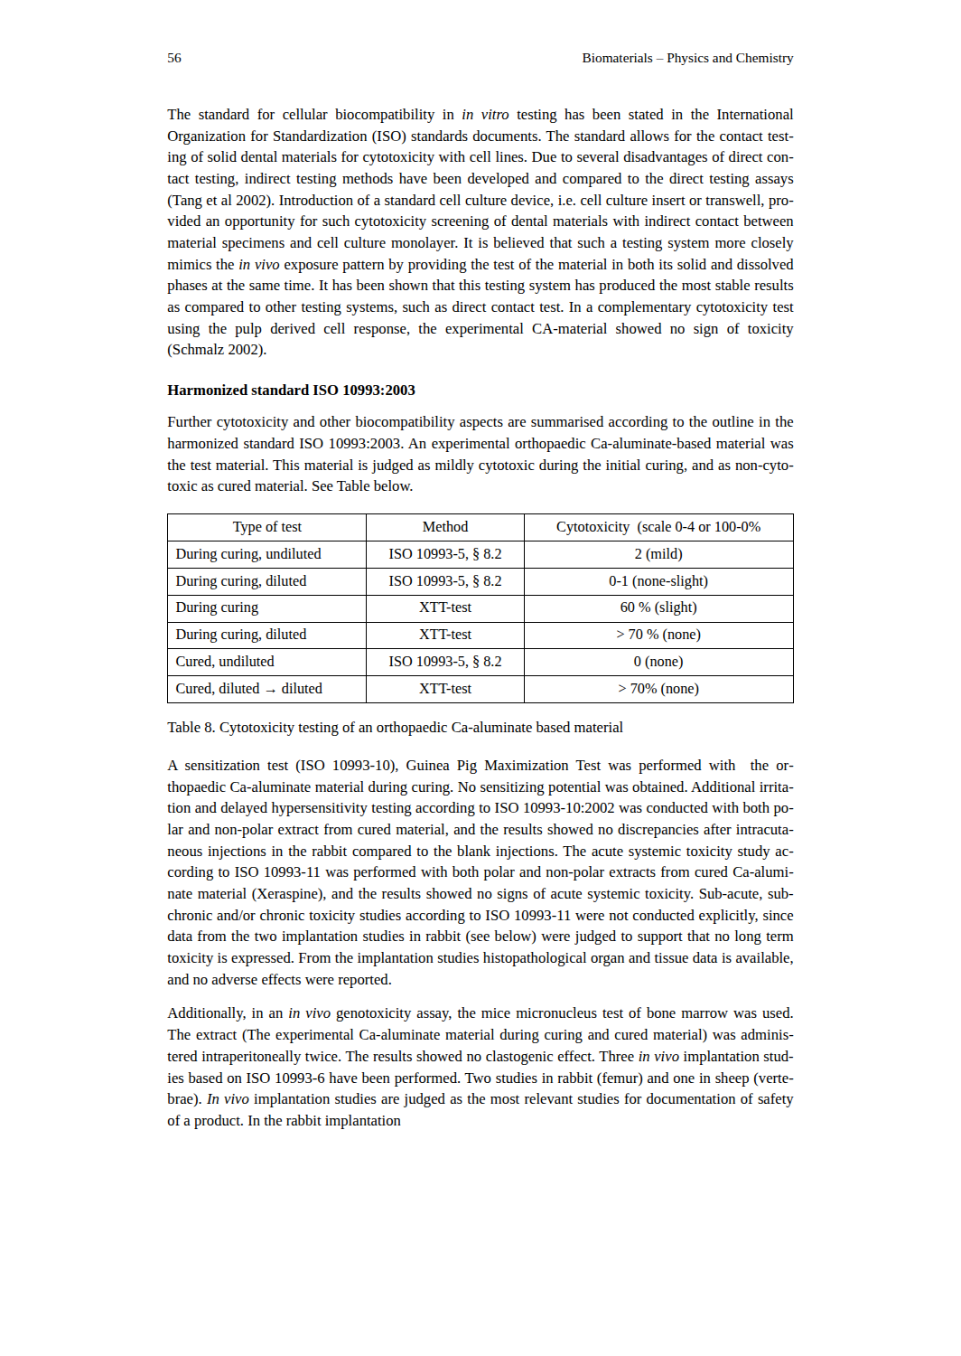56 Biomaterials – Physics and Chemistry
The standard for cellular biocompatibility in in vitro testing has been stated in the International Organization for Standardization (ISO) standards documents. The standard allows for the contact testing of solid dental materials for cytotoxicity with cell lines. Due to several disadvantages of direct contact testing, indirect testing methods have been developed and compared to the direct testing assays (Tang et al 2002). Introduction of a standard cell culture device, i.e. cell culture insert or transwell, provided an opportunity for such cytotoxicity screening of dental materials with indirect contact between material specimens and cell culture monolayer. It is believed that such a testing system more closely mimics the in vivo exposure pattern by providing the test of the material in both its solid and dissolved phases at the same time. It has been shown that this testing system has produced the most stable results as compared to other testing systems, such as direct contact test. In a complementary cytotoxicity test using the pulp derived cell response, the experimental CA-material showed no sign of toxicity (Schmalz 2002).
Harmonized standard ISO 10993:2003
Further cytotoxicity and other biocompatibility aspects are summarised according to the outline in the harmonized standard ISO 10993:2003. An experimental orthopaedic Ca-aluminate-based material was the test material. This material is judged as mildly cytotoxic during the initial curing, and as non-cytotoxic as cured material. See Table below.
| Type of test | Method | Cytotoxicity (scale 0-4 or 100-0% |
| --- | --- | --- |
| During curing, undiluted | ISO 10993-5, § 8.2 | 2 (mild) |
| During curing, diluted | ISO 10993-5, § 8.2 | 0-1 (none-slight) |
| During curing | XTT-test | 60 % (slight) |
| During curing, diluted | XTT-test | > 70 % (none) |
| Cured, undiluted | ISO 10993-5, § 8.2 | 0 (none) |
| Cured, diluted → diluted | XTT-test | > 70% (none) |
Table 8. Cytotoxicity testing of an orthopaedic Ca-aluminate based material
A sensitization test (ISO 10993-10), Guinea Pig Maximization Test was performed with the orthopaedic Ca-aluminate material during curing. No sensitizing potential was obtained. Additional irritation and delayed hypersensitivity testing according to ISO 10993-10:2002 was conducted with both polar and non-polar extract from cured material, and the results showed no discrepancies after intracutaneous injections in the rabbit compared to the blank injections. The acute systemic toxicity study according to ISO 10993-11 was performed with both polar and non-polar extracts from cured Ca-aluminate material (Xeraspine), and the results showed no signs of acute systemic toxicity. Sub-acute, sub-chronic and/or chronic toxicity studies according to ISO 10993-11 were not conducted explicitly, since data from the two implantation studies in rabbit (see below) were judged to support that no long term toxicity is expressed. From the implantation studies histopathological organ and tissue data is available, and no adverse effects were reported.
Additionally, in an in vivo genotoxicity assay, the mice micronucleus test of bone marrow was used. The extract (The experimental Ca-aluminate material during curing and cured material) was administered intraperitoneally twice. The results showed no clastogenic effect. Three in vivo implantation studies based on ISO 10993-6 have been performed. Two studies in rabbit (femur) and one in sheep (vertebrae). In vivo implantation studies are judged as the most relevant studies for documentation of safety of a product. In the rabbit implantation